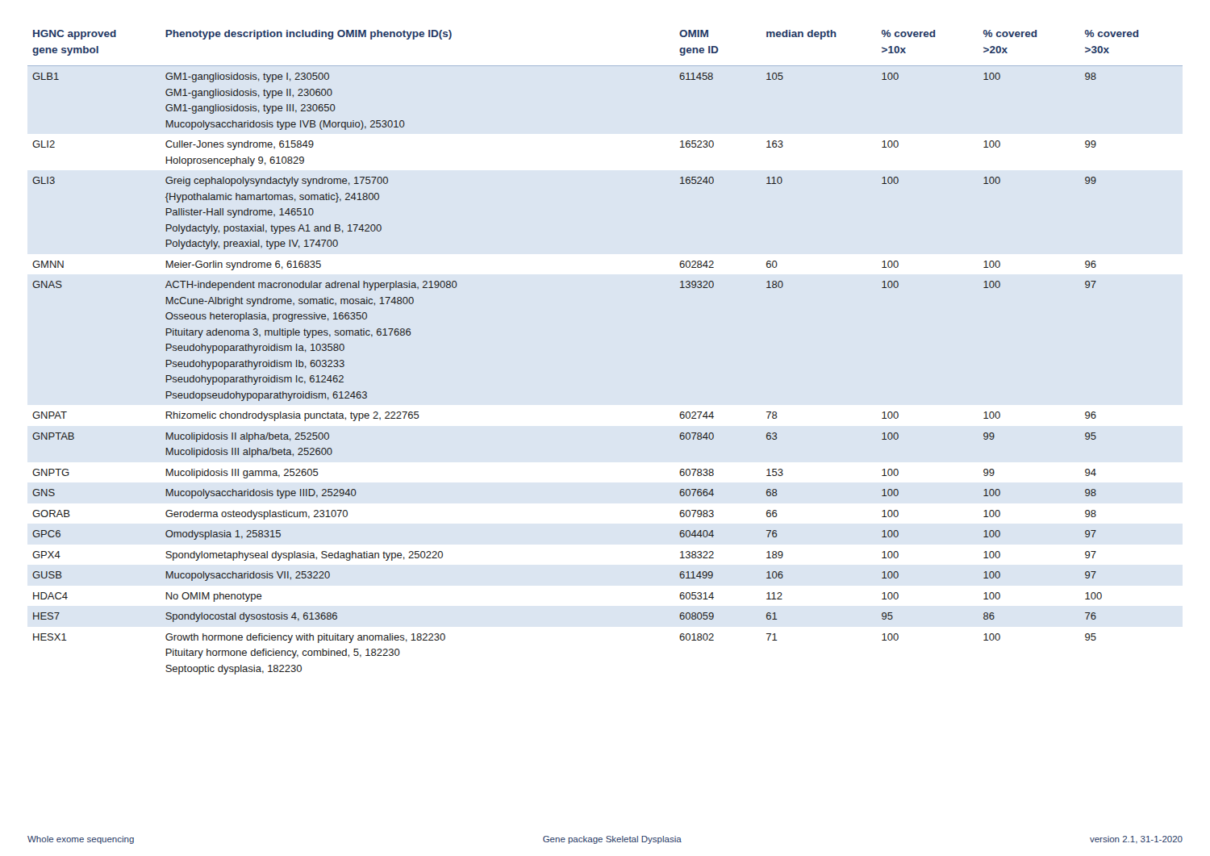| HGNC approved gene symbol | Phenotype description including OMIM phenotype ID(s) | OMIM gene ID | median depth | % covered >10x | % covered >20x | % covered >30x |
| --- | --- | --- | --- | --- | --- | --- |
| GLB1 | GM1-gangliosidosis, type I, 230500 GM1-gangliosidosis, type II, 230600 GM1-gangliosidosis, type III, 230650 Mucopolysaccharidosis type IVB (Morquio), 253010 | 611458 | 105 | 100 | 100 | 98 |
| GLI2 | Culler-Jones syndrome, 615849 Holoprosencephaly 9, 610829 | 165230 | 163 | 100 | 100 | 99 |
| GLI3 | Greig cephalopolysyndactyly syndrome, 175700 {Hypothalamic hamartomas, somatic}, 241800 Pallister-Hall syndrome, 146510 Polydactyly, postaxial, types A1 and B, 174200 Polydactyly, preaxial, type IV, 174700 | 165240 | 110 | 100 | 100 | 99 |
| GMNN | Meier-Gorlin syndrome 6, 616835 | 602842 | 60 | 100 | 100 | 96 |
| GNAS | ACTH-independent macronodular adrenal hyperplasia, 219080 McCune-Albright syndrome, somatic, mosaic, 174800 Osseous heteroplasia, progressive, 166350 Pituitary adenoma 3, multiple types, somatic, 617686 Pseudohypoparathyroidism Ia, 103580 Pseudohypoparathyroidism Ib, 603233 Pseudohypoparathyroidism Ic, 612462 Pseudopseudohypoparathyroidism, 612463 | 139320 | 180 | 100 | 100 | 97 |
| GNPAT | Rhizomelic chondrodysplasia punctata, type 2, 222765 | 602744 | 78 | 100 | 100 | 96 |
| GNPTAB | Mucolipidosis II alpha/beta, 252500 Mucolipidosis III alpha/beta, 252600 | 607840 | 63 | 100 | 99 | 95 |
| GNPTG | Mucolipidosis III gamma, 252605 | 607838 | 153 | 100 | 99 | 94 |
| GNS | Mucopolysaccharidosis type IIID, 252940 | 607664 | 68 | 100 | 100 | 98 |
| GORAB | Geroderma osteodysplasticum, 231070 | 607983 | 66 | 100 | 100 | 98 |
| GPC6 | Omodysplasia 1, 258315 | 604404 | 76 | 100 | 100 | 97 |
| GPX4 | Spondylometaphyseal dysplasia, Sedaghatian type, 250220 | 138322 | 189 | 100 | 100 | 97 |
| GUSB | Mucopolysaccharidosis VII, 253220 | 611499 | 106 | 100 | 100 | 97 |
| HDAC4 | No OMIM phenotype | 605314 | 112 | 100 | 100 | 100 |
| HES7 | Spondylocostal dysostosis 4, 613686 | 608059 | 61 | 95 | 86 | 76 |
| HESX1 | Growth hormone deficiency with pituitary anomalies, 182230 Pituitary hormone deficiency, combined, 5, 182230 Septooptic dysplasia, 182230 | 601802 | 71 | 100 | 100 | 95 |
Whole exome sequencing
Gene package Skeletal Dysplasia
version 2.1, 31-1-2020